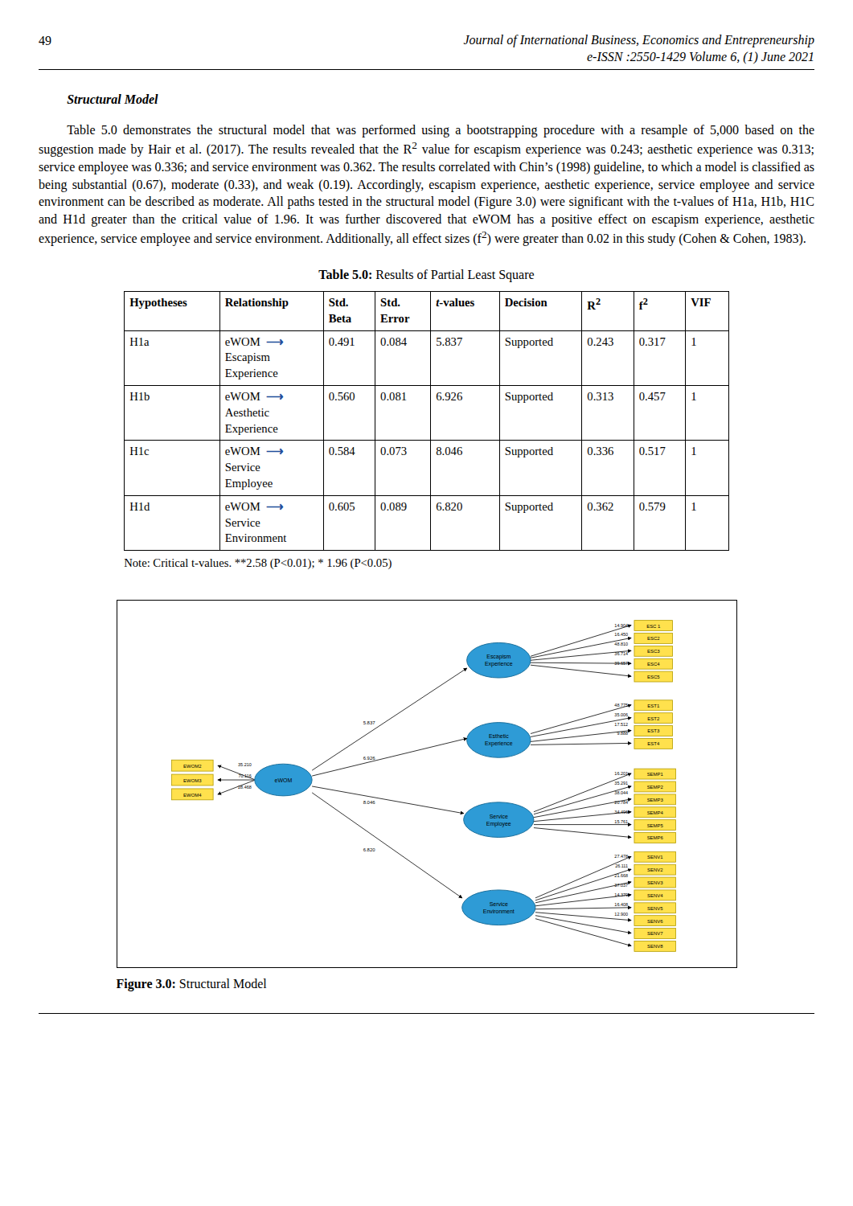49
Journal of International Business, Economics and Entrepreneurship
e-ISSN :2550-1429 Volume 6, (1) June 2021
Structural Model
Table 5.0 demonstrates the structural model that was performed using a bootstrapping procedure with a resample of 5,000 based on the suggestion made by Hair et al. (2017). The results revealed that the R2 value for escapism experience was 0.243; aesthetic experience was 0.313; service employee was 0.336; and service environment was 0.362. The results correlated with Chin’s (1998) guideline, to which a model is classified as being substantial (0.67), moderate (0.33), and weak (0.19). Accordingly, escapism experience, aesthetic experience, service employee and service environment can be described as moderate. All paths tested in the structural model (Figure 3.0) were significant with the t-values of H1a, H1b, H1C and H1d greater than the critical value of 1.96. It was further discovered that eWOM has a positive effect on escapism experience, aesthetic experience, service employee and service environment. Additionally, all effect sizes (f2) were greater than 0.02 in this study (Cohen & Cohen, 1983).
Table 5.0: Results of Partial Least Square
| Hypotheses | Relationship | Std. Beta | Std. Error | t -values | Decision | R 2 | f 2 | VIF |
| --- | --- | --- | --- | --- | --- | --- | --- | --- |
| H1a | eWOM ⟶ Escapism Experience | 0.491 | 0.084 | 5.837 | Supported | 0.243 | 0.317 | 1 |
| H1b | eWOM ⟶ Aesthetic Experience | 0.560 | 0.081 | 6.926 | Supported | 0.313 | 0.457 | 1 |
| H1c | eWOM ⟶ Service Employee | 0.584 | 0.073 | 8.046 | Supported | 0.336 | 0.517 | 1 |
| H1d | eWOM ⟶ Service Environment | 0.605 | 0.089 | 6.820 | Supported | 0.362 | 0.579 | 1 |
Note: Critical t-values. **2.58 (P<0.01); * 1.96 (P<0.05)
EWOM2 EWOM3 EWOM4 35.210 70.116 28.468 eWOM Escapism Experience Esthetic Experience Service Employee Service Environment 5.837 6.926 8.046 6.820 ESC 1 ESC2 ESC3 ESC4 ESC5 14.904 16.450 48.810 36.714 39.657 EST1 EST2 EST3 EST4 48.775 35.006 17.512 9.888 SEMP1 SEMP2 SEMP3 SEMP4 SEMP5 SEMP6 16.201 35.291 38.044 20.784 34.496 15.761 SENV1 SENV2 SENV3 SENV4 SENV5 SENV6 SENV7 SENV8 27.478 26.111 21.668 37.037 14.379 16.408 12.900
Figure 3.0: Structural Model